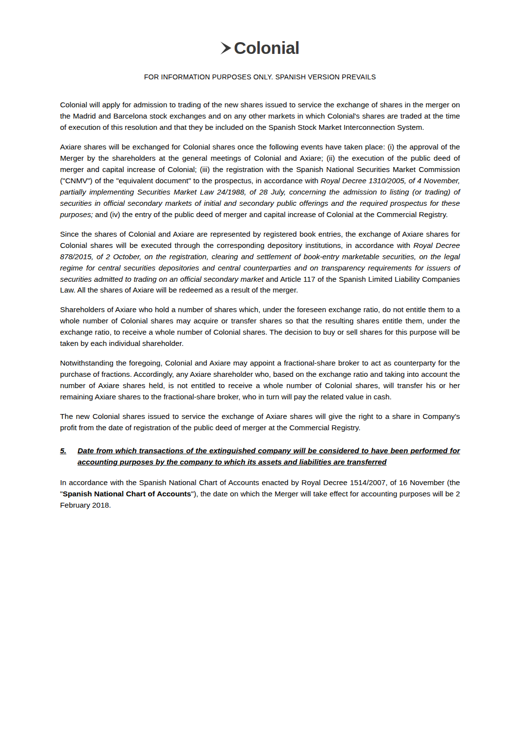Colonial
FOR INFORMATION PURPOSES ONLY. SPANISH VERSION PREVAILS
Colonial will apply for admission to trading of the new shares issued to service the exchange of shares in the merger on the Madrid and Barcelona stock exchanges and on any other markets in which Colonial's shares are traded at the time of execution of this resolution and that they be included on the Spanish Stock Market Interconnection System.
Axiare shares will be exchanged for Colonial shares once the following events have taken place: (i) the approval of the Merger by the shareholders at the general meetings of Colonial and Axiare; (ii) the execution of the public deed of merger and capital increase of Colonial; (iii) the registration with the Spanish National Securities Market Commission ("CNMV") of the "equivalent document" to the prospectus, in accordance with Royal Decree 1310/2005, of 4 November, partially implementing Securities Market Law 24/1988, of 28 July, concerning the admission to listing (or trading) of securities in official secondary markets of initial and secondary public offerings and the required prospectus for these purposes; and (iv) the entry of the public deed of merger and capital increase of Colonial at the Commercial Registry.
Since the shares of Colonial and Axiare are represented by registered book entries, the exchange of Axiare shares for Colonial shares will be executed through the corresponding depository institutions, in accordance with Royal Decree 878/2015, of 2 October, on the registration, clearing and settlement of book-entry marketable securities, on the legal regime for central securities depositories and central counterparties and on transparency requirements for issuers of securities admitted to trading on an official secondary market and Article 117 of the Spanish Limited Liability Companies Law. All the shares of Axiare will be redeemed as a result of the merger.
Shareholders of Axiare who hold a number of shares which, under the foreseen exchange ratio, do not entitle them to a whole number of Colonial shares may acquire or transfer shares so that the resulting shares entitle them, under the exchange ratio, to receive a whole number of Colonial shares. The decision to buy or sell shares for this purpose will be taken by each individual shareholder.
Notwithstanding the foregoing, Colonial and Axiare may appoint a fractional-share broker to act as counterparty for the purchase of fractions. Accordingly, any Axiare shareholder who, based on the exchange ratio and taking into account the number of Axiare shares held, is not entitled to receive a whole number of Colonial shares, will transfer his or her remaining Axiare shares to the fractional-share broker, who in turn will pay the related value in cash.
The new Colonial shares issued to service the exchange of Axiare shares will give the right to a share in Company's profit from the date of registration of the public deed of merger at the Commercial Registry.
5. Date from which transactions of the extinguished company will be considered to have been performed for accounting purposes by the company to which its assets and liabilities are transferred
In accordance with the Spanish National Chart of Accounts enacted by Royal Decree 1514/2007, of 16 November (the "Spanish National Chart of Accounts"), the date on which the Merger will take effect for accounting purposes will be 2 February 2018.